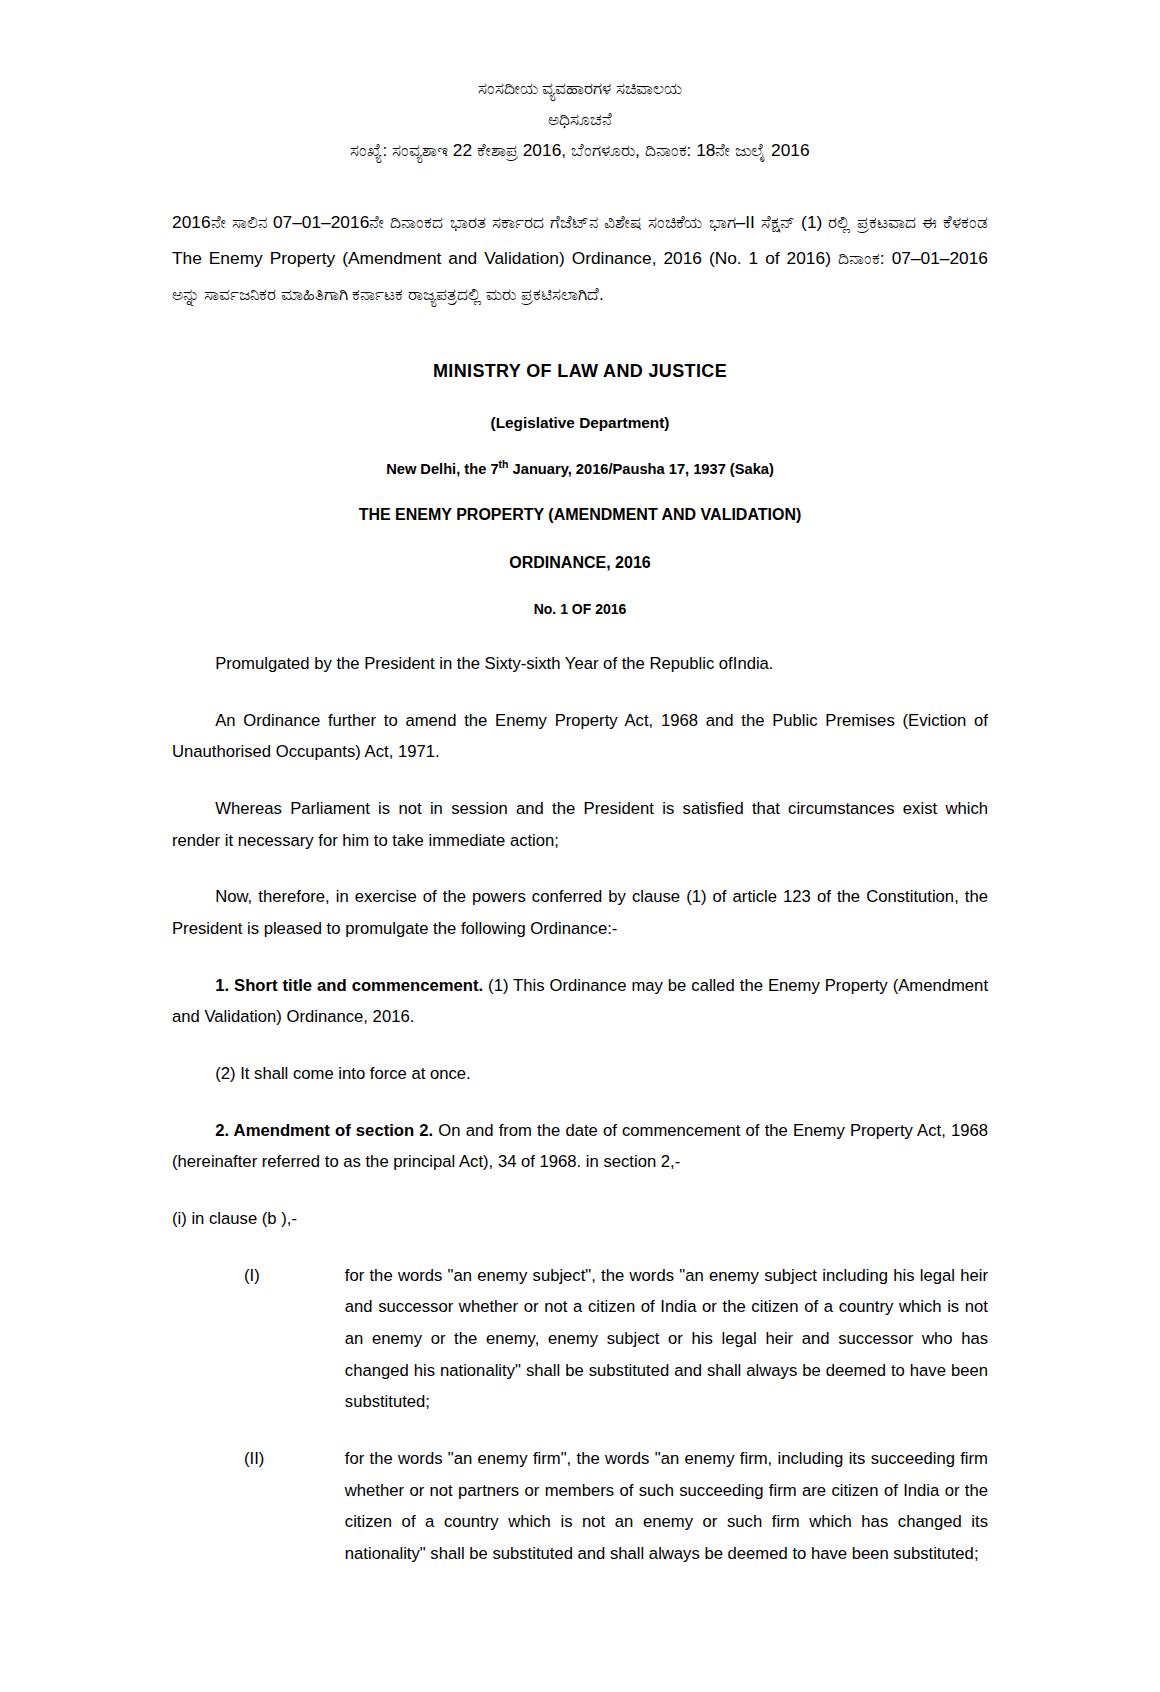ಸಂಸದೀಯ ವ್ಯವಹಾರಗಳ ಸಚಿವಾಲಯ
ಅಧಿಸೂಚನೆ
ಸಂಖ್ಯೆ: ಸಂವ್ಯಶಾಇ 22 ಕೇಶಾಪ್ರ 2016, ಬೆಂಗಳೂರು, ದಿನಾಂಕ: 18ನೇ ಜುಲೈ 2016
2016ನೇ ಸಾಲಿನ 07–01–2016ನೇ ದಿನಾಂಕದ ಭಾರತ ಸರ್ಕಾರದ ಗೆಜೆಟ್‌ನ ವಿಶೇಷ ಸಂಚಿಕೆಯ ಭಾಗ–II ಸೆಕ್ಷನ್ (1) ರಲ್ಲಿ ಪ್ರಕಟವಾದ ಈ ಕೆಳಕಂಡ The Enemy Property (Amendment and Validation) Ordinance, 2016 (No. 1 of 2016) ದಿನಾಂಕ: 07–01–2016 ಅನ್ನು ಸಾರ್ವಜನಿಕರ ಮಾಹಿತಿಗಾಗಿ ಕರ್ನಾಟಕ ರಾಜ್ಯಪತ್ರದಲ್ಲಿ ಮರು ಪ್ರಕಟಿಸಲಾಗಿದೆ.
MINISTRY OF LAW AND JUSTICE
(Legislative Department)
New Delhi, the 7th January, 2016/Pausha 17, 1937 (Saka)
THE ENEMY PROPERTY (AMENDMENT AND VALIDATION)
ORDINANCE, 2016
No. 1 OF 2016
Promulgated by the President in the Sixty-sixth Year of the Republic ofIndia.
An Ordinance further to amend the Enemy Property Act, 1968 and the Public Premises (Eviction of Unauthorised Occupants) Act, 1971.
Whereas Parliament is not in session and the President is satisfied that circumstances exist which render it necessary for him to take immediate action;
Now, therefore, in exercise of the powers conferred by clause (1) of article 123 of the Constitution, the President is pleased to promulgate the following Ordinance:-
1. Short title and commencement. (1) This Ordinance may be called the Enemy Property (Amendment and Validation) Ordinance, 2016.
(2) It shall come into force at once.
2. Amendment of section 2. On and from the date of commencement of the Enemy Property Act, 1968 (hereinafter referred to as the principal Act), 34 of 1968. in section 2,-
(i) in clause (b ),-
| (I) | for the words "an enemy subject", the words "an enemy subject including his legal heir and successor whether or not a citizen of India or the citizen of a country which is not an enemy or the enemy, enemy subject or his legal heir and successor who has changed his nationality" shall be substituted and shall always be deemed to have been substituted; |
| (II) | for the words "an enemy firm", the words "an enemy firm, including its succeeding firm whether or not partners or members of such succeeding firm are citizen of India or the citizen of a country which is not an enemy or such firm which has changed its nationality" shall be substituted and shall always be deemed to have been substituted; |